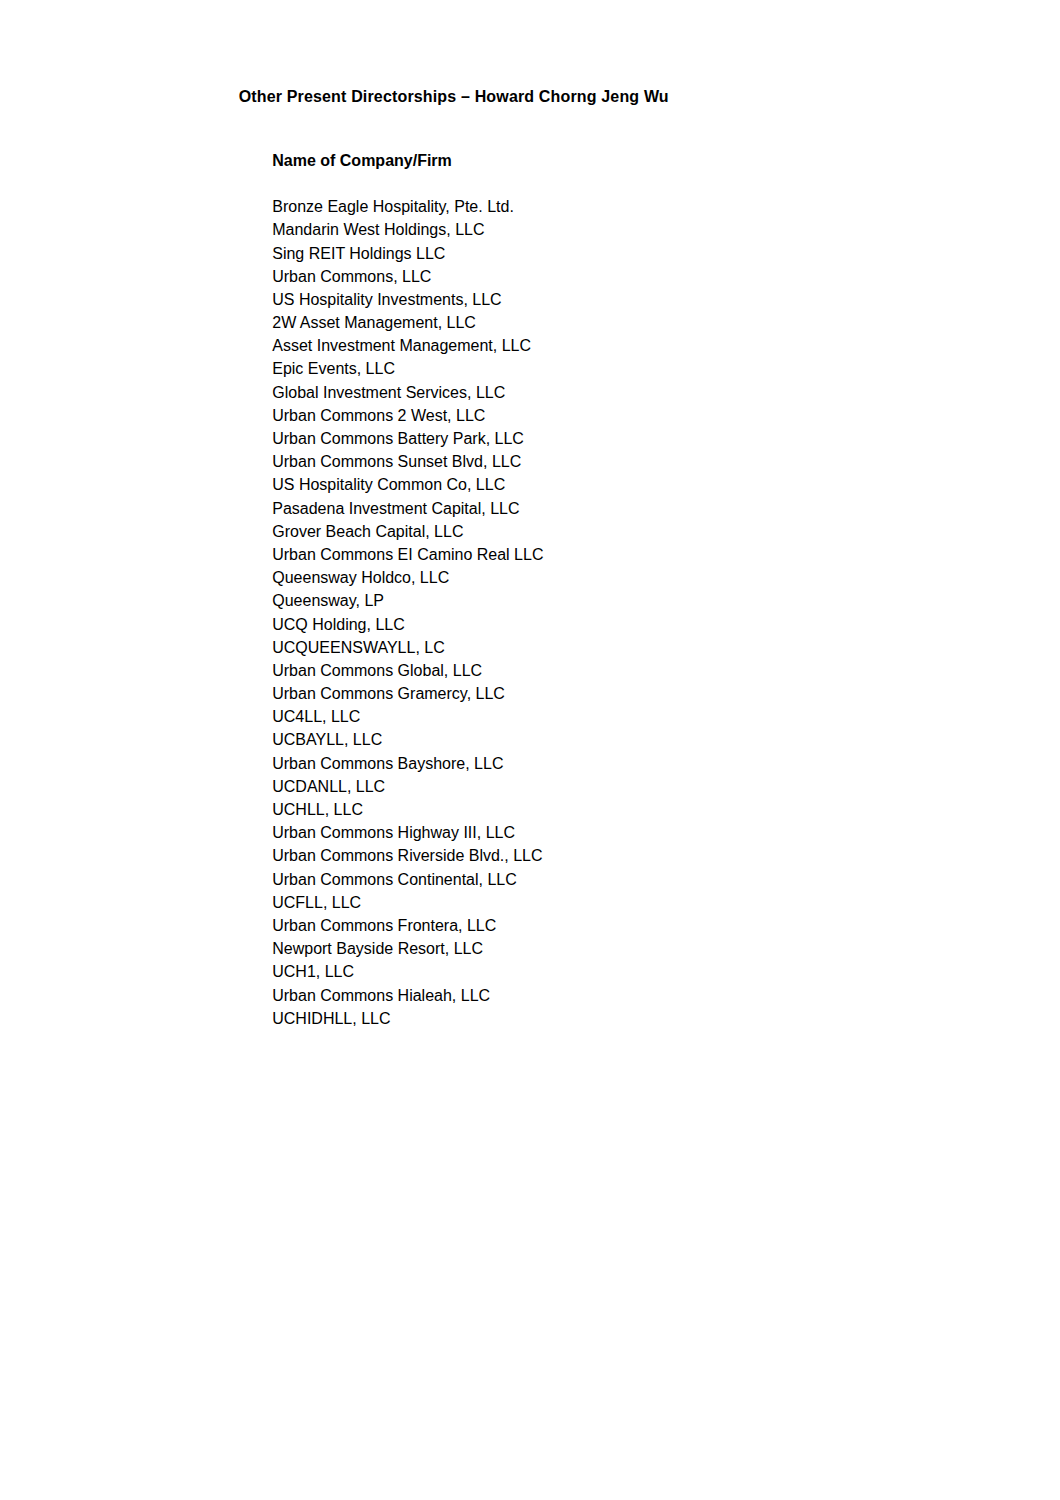Other Present Directorships – Howard Chorng Jeng Wu
Name of Company/Firm
Bronze Eagle Hospitality, Pte. Ltd.
Mandarin West Holdings, LLC
Sing REIT Holdings LLC
Urban Commons, LLC
US Hospitality Investments, LLC
2W Asset Management, LLC
Asset Investment Management, LLC
Epic Events, LLC
Global Investment Services, LLC
Urban Commons 2 West, LLC
Urban Commons Battery Park, LLC
Urban Commons Sunset Blvd, LLC
US Hospitality Common Co, LLC
Pasadena Investment Capital, LLC
Grover Beach Capital, LLC
Urban Commons EI Camino Real LLC
Queensway Holdco, LLC
Queensway, LP
UCQ Holding, LLC
UCQUEENSWAYLL, LC
Urban Commons Global, LLC
Urban Commons Gramercy, LLC
UC4LL, LLC
UCBAYLL, LLC
Urban Commons Bayshore, LLC
UCDANLL, LLC
UCHLL, LLC
Urban Commons Highway III, LLC
Urban Commons Riverside Blvd., LLC
Urban Commons Continental, LLC
UCFLL, LLC
Urban Commons Frontera, LLC
Newport Bayside Resort, LLC
UCH1, LLC
Urban Commons Hialeah, LLC
UCHIDHLL, LLC